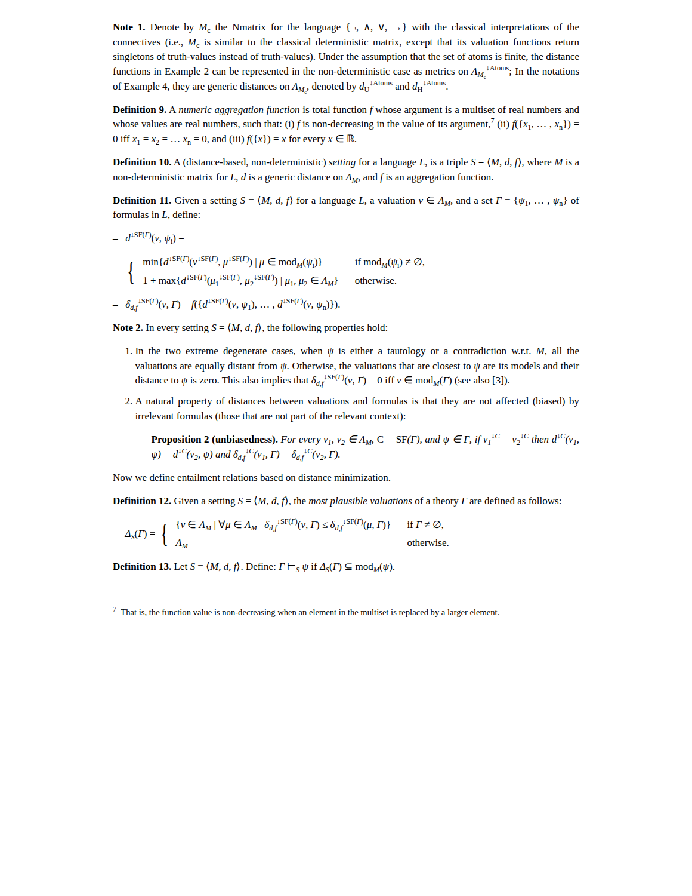Note 1. Denote by Mc the Nmatrix for the language {¬, ∧, ∨, →} with the classical interpretations of the connectives (i.e., Mc is similar to the classical deterministic matrix, except that its valuation functions return singletons of truth-values instead of truth-values). Under the assumption that the set of atoms is finite, the distance functions in Example 2 can be represented in the non-deterministic case as metrics on ΛMc↓Atoms; In the notations of Example 4, they are generic distances on ΛMc, denoted by dU↓Atoms and dH↓Atoms.
Definition 9. A numeric aggregation function is total function f whose argument is a multiset of real numbers and whose values are real numbers, such that: (i) f is non-decreasing in the value of its argument,7 (ii) f({x1, … , xn}) = 0 iff x1 = x2 = … xn = 0, and (iii) f({x}) = x for every x ∈ ℝ.
Definition 10. A (distance-based, non-deterministic) setting for a language L, is a triple S = ⟨M, d, f⟩, where M is a non-deterministic matrix for L, d is a generic distance on ΛM, and f is an aggregation function.
Definition 11. Given a setting S = ⟨M, d, f⟩ for a language L, a valuation ν ∈ ΛM, and a set Γ = {ψ1, … , ψn} of formulas in L, define:
– d↓SF(Γ)(ν, ψi) =
{ min{d↓SF(Γ)(ν↓SF(Γ), μ↓SF(Γ)) | μ ∈ modM(ψi)} if modM(ψi) ≠ ∅, 1 + max{d↓SF(Γ)(μ1↓SF(Γ), μ2↓SF(Γ)) | μ1, μ2 ∈ ΛM} otherwise.
– δd,f↓SF(Γ)(ν, Γ) = f({d↓SF(Γ)(ν, ψ1), … , d↓SF(Γ)(ν, ψn)}).
Note 2. In every setting S = ⟨M, d, f⟩, the following properties hold:
In the two extreme degenerate cases, when ψ is either a tautology or a contradiction w.r.t. M, all the valuations are equally distant from ψ. Otherwise, the valuations that are closest to ψ are its models and their distance to ψ is zero. This also implies that δd,f↓SF(Γ)(ν, Γ) = 0 iff ν ∈ modM(Γ) (see also [3]).
A natural property of distances between valuations and formulas is that they are not affected (biased) by irrelevant formulas (those that are not part of the relevant context):
Proposition 2 (unbiasedness). For every ν1, ν2 ∈ ΛM, C = SF(Γ), and ψ ∈ Γ, if ν1↓C = ν2↓C then d↓C(ν1, ψ) = d↓C(ν2, ψ) and δd,f↓C(ν1, Γ) = δd,f↓C(ν2, Γ).
Now we define entailment relations based on distance minimization.
Definition 12. Given a setting S = ⟨M, d, f⟩, the most plausible valuations of a theory Γ are defined as follows:
ΔS(Γ) = { {ν ∈ ΛM | ∀μ ∈ ΛM δd,f↓SF(Γ)(ν, Γ) ≤ δd,f↓SF(Γ)(μ, Γ)} if Γ ≠ ∅, ΛM otherwise.
Definition 13. Let S = ⟨M, d, f⟩. Define: Γ ⊨S ψ if ΔS(Γ) ⊆ modM(ψ).
7 That is, the function value is non-decreasing when an element in the multiset is replaced by a larger element.